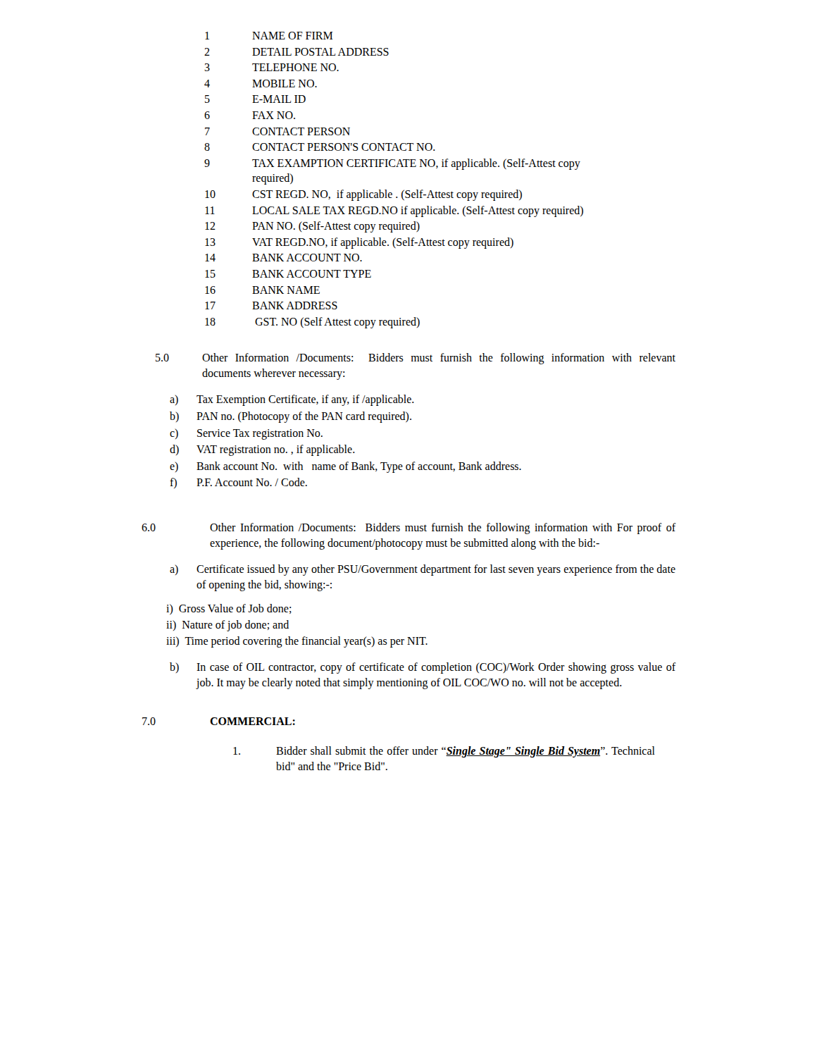| 1 | NAME OF FIRM |
| 2 | DETAIL POSTAL ADDRESS |
| 3 | TELEPHONE NO. |
| 4 | MOBILE NO. |
| 5 | E-MAIL ID |
| 6 | FAX NO. |
| 7 | CONTACT PERSON |
| 8 | CONTACT PERSON'S CONTACT NO. |
| 9 | TAX EXAMPTION CERTIFICATE NO, if applicable. (Self-Attest copy required) |
| 10 | CST REGD. NO, if applicable . (Self-Attest copy required) |
| 11 | LOCAL SALE TAX REGD.NO if applicable. (Self-Attest copy required) |
| 12 | PAN NO. (Self-Attest copy required) |
| 13 | VAT REGD.NO, if applicable. (Self-Attest copy required) |
| 14 | BANK ACCOUNT NO. |
| 15 | BANK ACCOUNT TYPE |
| 16 | BANK NAME |
| 17 | BANK ADDRESS |
| 18 | GST. NO (Self Attest copy required) |
| 5.0 | Other Information /Documents: Bidders must furnish the following information with relevant documents wherever necessary: |
| a) | Tax Exemption Certificate, if any, if /applicable. |
| b) | PAN no. (Photocopy of the PAN card required). |
| c) | Service Tax registration No. |
| d) | VAT registration no. , if applicable. |
| e) | Bank account No. with name of Bank, Type of account, Bank address. |
| f) | P.F. Account No. / Code. |
| 6.0 | Other Information /Documents: Bidders must furnish the following information with For proof of experience, the following document/photocopy must be submitted along with the bid:- |
| a) | Certificate issued by any other PSU/Government department for last seven years experience from the date of opening the bid, showing:-: |
i) Gross Value of Job done;
ii) Nature of job done; and
iii) Time period covering the financial year(s) as per NIT.
| b) | In case of OIL contractor, copy of certificate of completion (COC)/Work Order showing gross value of job. It may be clearly noted that simply mentioning of OIL COC/WO no. will not be accepted. |
| 7.0 | COMMERCIAL: |
| 1. | Bidder shall submit the offer under “ Single Stage" Single Bid System ”. Technical bid" and the "Price Bid". |